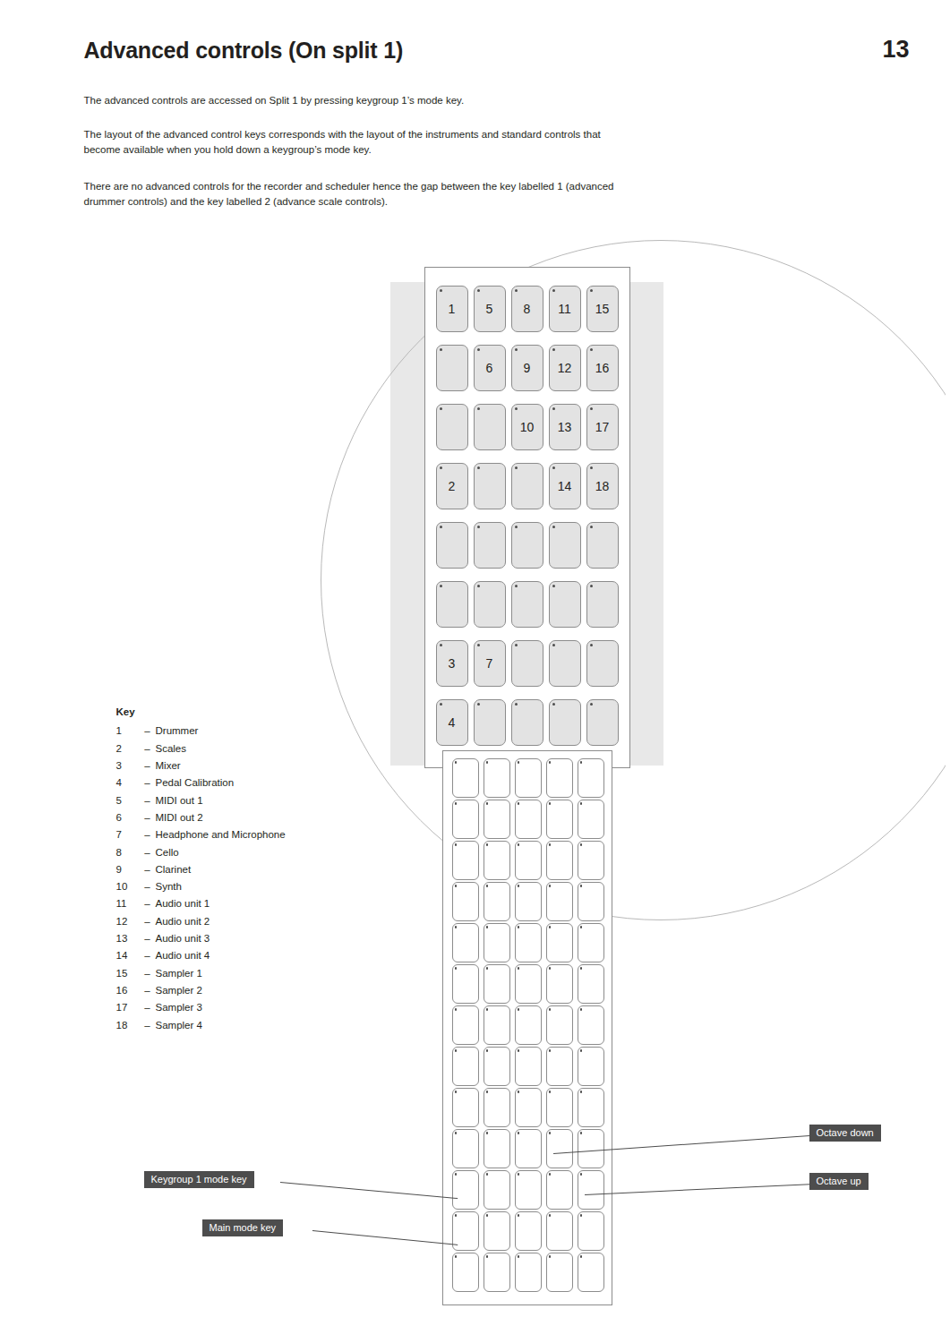Advanced controls (On split 1)
13
The advanced controls are accessed on Split 1 by pressing keygroup 1’s mode key.
The layout of the advanced control keys corresponds with the layout of the instruments and standard controls that become available when you hold down a keygroup’s mode key.
There are no advanced controls for the recorder and scheduler hence the gap between the key labelled 1 (advanced drummer controls) and the key labelled 2 (advance scale controls).
1
5
8
11
15
6
9
12
16
10
13
17
2
14
18
3
7
4
Key
| 1 | – | Drummer |
| 2 | – | Scales |
| 3 | – | Mixer |
| 4 | – | Pedal Calibration |
| 5 | – | MIDI out 1 |
| 6 | – | MIDI out 2 |
| 7 | – | Headphone and Microphone |
| 8 | – | Cello |
| 9 | – | Clarinet |
| 10 | – | Synth |
| 11 | – | Audio unit 1 |
| 12 | – | Audio unit 2 |
| 13 | – | Audio unit 3 |
| 14 | – | Audio unit 4 |
| 15 | – | Sampler 1 |
| 16 | – | Sampler 2 |
| 17 | – | Sampler 3 |
| 18 | – | Sampler 4 |
Octave down
Octave up
Keygroup 1 mode key
Main mode key